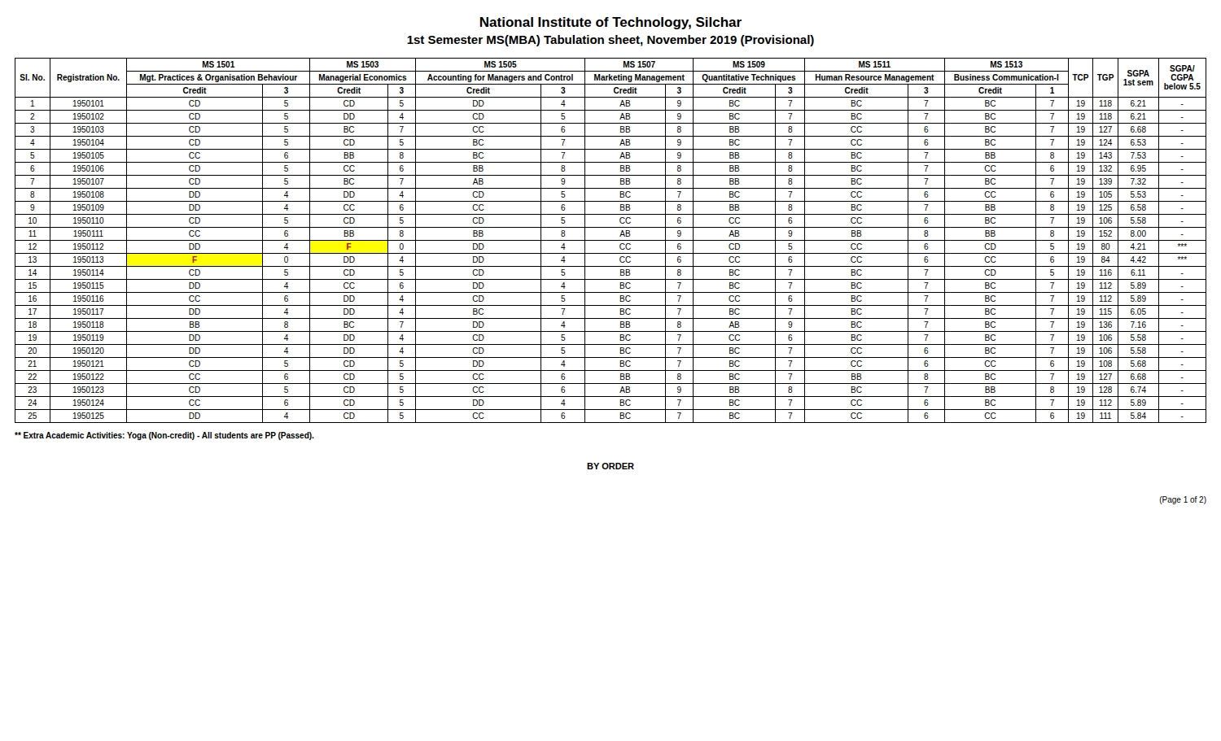National Institute of Technology, Silchar
1st Semester MS(MBA) Tabulation sheet, November 2019 (Provisional)
| Sl. No. | Registration No. | MS 1501 | MS 1503 | MS 1505 | MS 1507 | MS 1509 | MS 1511 | MS 1513 | TCP | TGP | SGPA 1st sem | SGPA/ CGPA below 5.5 |
| --- | --- | --- | --- | --- | --- | --- | --- | --- | --- | --- | --- | --- |
| Mgt. Practices & Organisation Behaviour | Managerial Economics | Accounting for Managers and Control | Marketing Management | Quantitative Techniques | Human Resource Management | Business Communication-I |
| Credit | 3 | Credit | 3 | Credit | 3 | Credit | 3 | Credit | 3 | Credit | 3 | Credit | 1 |
| 1 | 1950101 | CD | 5 | CD | 5 | DD | 4 | AB | 9 | BC | 7 | BC | 7 | BC | 7 | 19 | 118 | 6.21 | - |
| 2 | 1950102 | CD | 5 | DD | 4 | CD | 5 | AB | 9 | BC | 7 | BC | 7 | BC | 7 | 19 | 118 | 6.21 | - |
| 3 | 1950103 | CD | 5 | BC | 7 | CC | 6 | BB | 8 | BB | 8 | CC | 6 | BC | 7 | 19 | 127 | 6.68 | - |
| 4 | 1950104 | CD | 5 | CD | 5 | BC | 7 | AB | 9 | BC | 7 | CC | 6 | BC | 7 | 19 | 124 | 6.53 | - |
| 5 | 1950105 | CC | 6 | BB | 8 | BC | 7 | AB | 9 | BB | 8 | BC | 7 | BB | 8 | 19 | 143 | 7.53 | - |
| 6 | 1950106 | CD | 5 | CC | 6 | BB | 8 | BB | 8 | BB | 8 | BC | 7 | CC | 6 | 19 | 132 | 6.95 | - |
| 7 | 1950107 | CD | 5 | BC | 7 | AB | 9 | BB | 8 | BB | 8 | BC | 7 | BC | 7 | 19 | 139 | 7.32 | - |
| 8 | 1950108 | DD | 4 | DD | 4 | CD | 5 | BC | 7 | BC | 7 | CC | 6 | CC | 6 | 19 | 105 | 5.53 | - |
| 9 | 1950109 | DD | 4 | CC | 6 | CC | 6 | BB | 8 | BB | 8 | BC | 7 | BB | 8 | 19 | 125 | 6.58 | - |
| 10 | 1950110 | CD | 5 | CD | 5 | CD | 5 | CC | 6 | CC | 6 | CC | 6 | BC | 7 | 19 | 106 | 5.58 | - |
| 11 | 1950111 | CC | 6 | BB | 8 | BB | 8 | AB | 9 | AB | 9 | BB | 8 | BB | 8 | 19 | 152 | 8.00 | - |
| 12 | 1950112 | DD | 4 | F | 0 | DD | 4 | CC | 6 | CD | 5 | CC | 6 | CD | 5 | 19 | 80 | 4.21 | *** |
| 13 | 1950113 | F | 0 | DD | 4 | DD | 4 | CC | 6 | CC | 6 | CC | 6 | CC | 6 | 19 | 84 | 4.42 | *** |
| 14 | 1950114 | CD | 5 | CD | 5 | CD | 5 | BB | 8 | BC | 7 | BC | 7 | CD | 5 | 19 | 116 | 6.11 | - |
| 15 | 1950115 | DD | 4 | CC | 6 | DD | 4 | BC | 7 | BC | 7 | BC | 7 | BC | 7 | 19 | 112 | 5.89 | - |
| 16 | 1950116 | CC | 6 | DD | 4 | CD | 5 | BC | 7 | CC | 6 | BC | 7 | BC | 7 | 19 | 112 | 5.89 | - |
| 17 | 1950117 | DD | 4 | DD | 4 | BC | 7 | BC | 7 | BC | 7 | BC | 7 | BC | 7 | 19 | 115 | 6.05 | - |
| 18 | 1950118 | BB | 8 | BC | 7 | DD | 4 | BB | 8 | AB | 9 | BC | 7 | BC | 7 | 19 | 136 | 7.16 | - |
| 19 | 1950119 | DD | 4 | DD | 4 | CD | 5 | BC | 7 | CC | 6 | BC | 7 | BC | 7 | 19 | 106 | 5.58 | - |
| 20 | 1950120 | DD | 4 | DD | 4 | CD | 5 | BC | 7 | BC | 7 | CC | 6 | BC | 7 | 19 | 106 | 5.58 | - |
| 21 | 1950121 | CD | 5 | CD | 5 | DD | 4 | BC | 7 | BC | 7 | CC | 6 | CC | 6 | 19 | 108 | 5.68 | - |
| 22 | 1950122 | CC | 6 | CD | 5 | CC | 6 | BB | 8 | BC | 7 | BB | 8 | BC | 7 | 19 | 127 | 6.68 | - |
| 23 | 1950123 | CD | 5 | CD | 5 | CC | 6 | AB | 9 | BB | 8 | BC | 7 | BB | 8 | 19 | 128 | 6.74 | - |
| 24 | 1950124 | CC | 6 | CD | 5 | DD | 4 | BC | 7 | BC | 7 | CC | 6 | BC | 7 | 19 | 112 | 5.89 | - |
| 25 | 1950125 | DD | 4 | CD | 5 | CC | 6 | BC | 7 | BC | 7 | CC | 6 | CC | 6 | 19 | 111 | 5.84 | - |
** Extra Academic Activities: Yoga (Non-credit) - All students are PP (Passed).
BY ORDER
(Page 1 of 2)